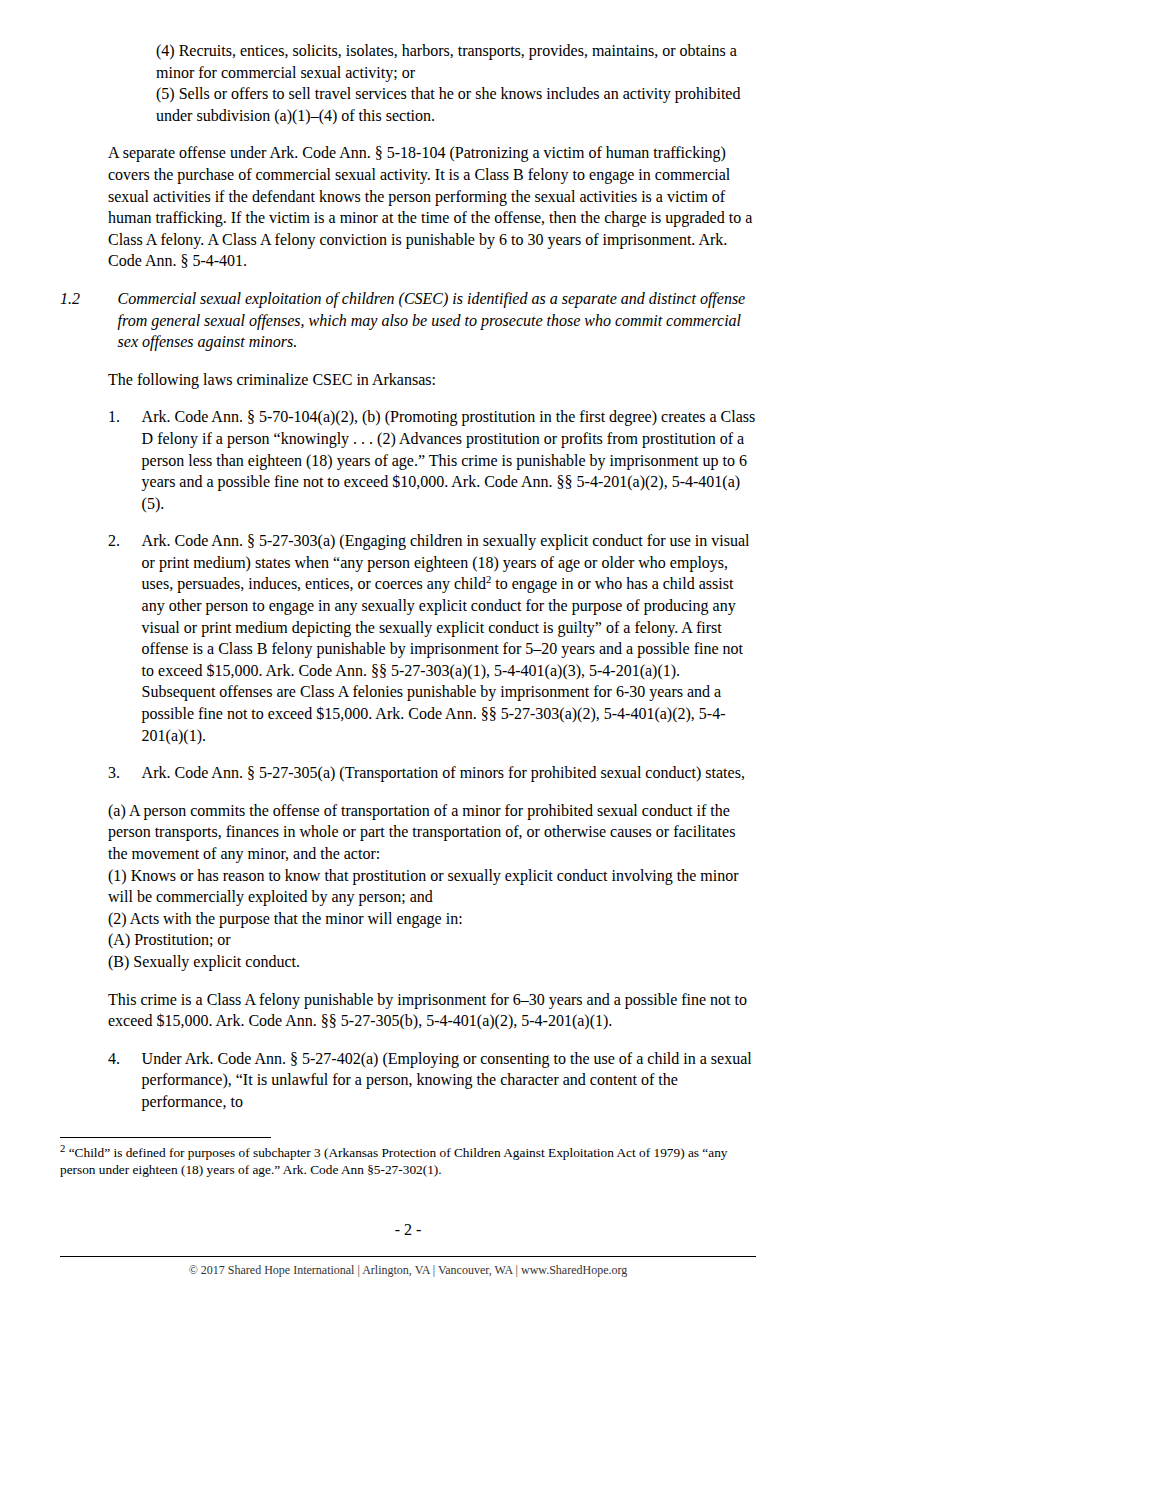(4) Recruits, entices, solicits, isolates, harbors, transports, provides, maintains, or obtains a minor for commercial sexual activity; or
(5) Sells or offers to sell travel services that he or she knows includes an activity prohibited under subdivision (a)(1)–(4) of this section.
A separate offense under Ark. Code Ann. § 5-18-104 (Patronizing a victim of human trafficking) covers the purchase of commercial sexual activity. It is a Class B felony to engage in commercial sexual activities if the defendant knows the person performing the sexual activities is a victim of human trafficking. If the victim is a minor at the time of the offense, then the charge is upgraded to a Class A felony. A Class A felony conviction is punishable by 6 to 30 years of imprisonment. Ark. Code Ann. § 5-4-401.
1.2
Commercial sexual exploitation of children (CSEC) is identified as a separate and distinct offense from general sexual offenses, which may also be used to prosecute those who commit commercial sex offenses against minors.
The following laws criminalize CSEC in Arkansas:
1.
Ark. Code Ann. § 5-70-104(a)(2), (b) (Promoting prostitution in the first degree) creates a Class D felony if a person “knowingly . . . (2) Advances prostitution or profits from prostitution of a person less than eighteen (18) years of age.” This crime is punishable by imprisonment up to 6 years and a possible fine not to exceed $10,000. Ark. Code Ann. §§ 5-4-201(a)(2), 5-4-401(a)(5).
2.
Ark. Code Ann. § 5-27-303(a) (Engaging children in sexually explicit conduct for use in visual or print medium) states when “any person eighteen (18) years of age or older who employs, uses, persuades, induces, entices, or coerces any child2 to engage in or who has a child assist any other person to engage in any sexually explicit conduct for the purpose of producing any visual or print medium depicting the sexually explicit conduct is guilty” of a felony. A first offense is a Class B felony punishable by imprisonment for 5–20 years and a possible fine not to exceed $15,000. Ark. Code Ann. §§ 5-27-303(a)(1), 5-4-401(a)(3), 5-4-201(a)(1). Subsequent offenses are Class A felonies punishable by imprisonment for 6-30 years and a possible fine not to exceed $15,000. Ark. Code Ann. §§ 5-27-303(a)(2), 5-4-401(a)(2), 5-4-201(a)(1).
3.
Ark. Code Ann. § 5-27-305(a) (Transportation of minors for prohibited sexual conduct) states,
(a) A person commits the offense of transportation of a minor for prohibited sexual conduct if the person transports, finances in whole or part the transportation of, or otherwise causes or facilitates the movement of any minor, and the actor:
(1) Knows or has reason to know that prostitution or sexually explicit conduct involving the minor will be commercially exploited by any person; and
(2) Acts with the purpose that the minor will engage in:
(A) Prostitution; or
(B) Sexually explicit conduct.
This crime is a Class A felony punishable by imprisonment for 6–30 years and a possible fine not to exceed $15,000. Ark. Code Ann. §§ 5-27-305(b), 5-4-401(a)(2), 5-4-201(a)(1).
4.
Under Ark. Code Ann. § 5-27-402(a) (Employing or consenting to the use of a child in a sexual performance), “It is unlawful for a person, knowing the character and content of the performance, to
2 “Child” is defined for purposes of subchapter 3 (Arkansas Protection of Children Against Exploitation Act of 1979) as “any person under eighteen (18) years of age.” Ark. Code Ann §5-27-302(1).
- 2 -
© 2017 Shared Hope International | Arlington, VA | Vancouver, WA | www.SharedHope.org